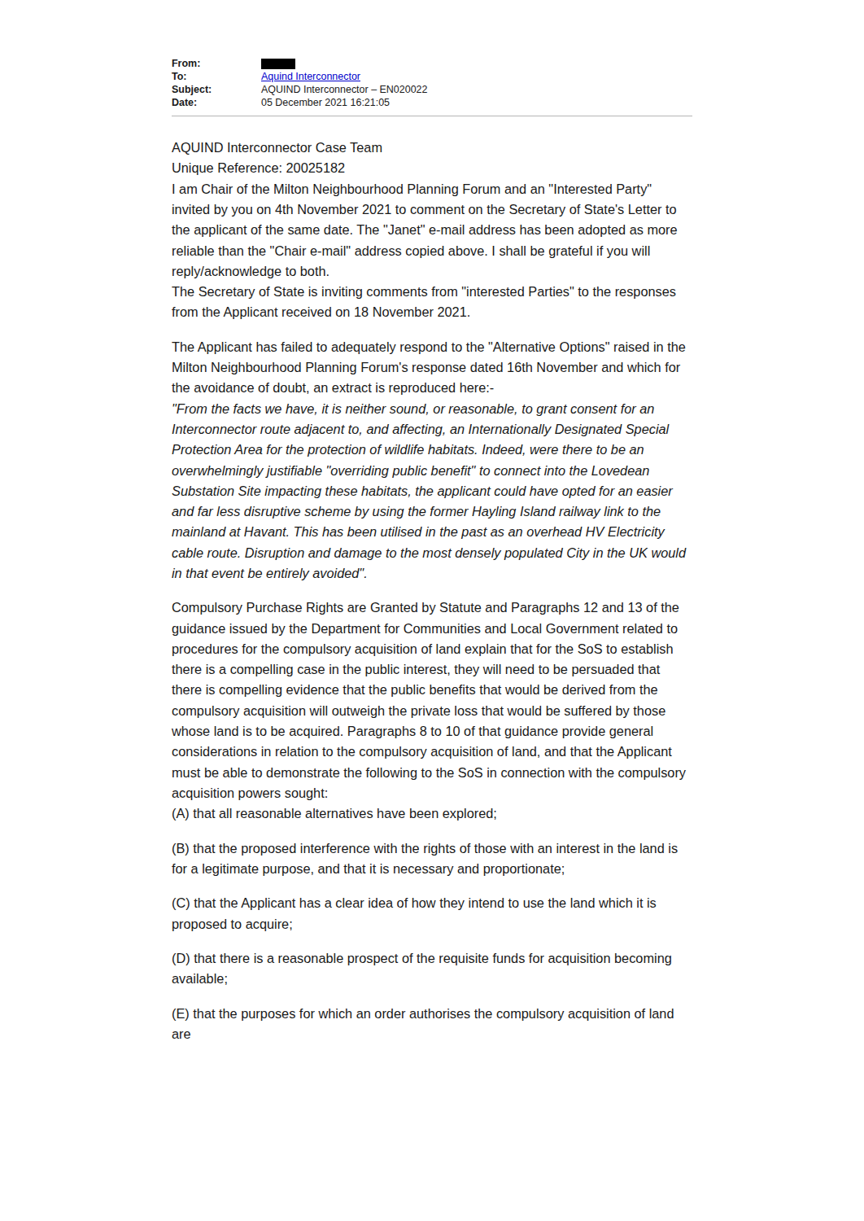| From: | |
| To: | Aquind Interconnector |
| Subject: | AQUIND Interconnector – EN020022 |
| Date: | 05 December 2021 16:21:05 |
AQUIND Interconnector Case Team
Unique Reference: 20025182
I am Chair of the Milton Neighbourhood Planning Forum and an "Interested Party" invited by you on 4th November 2021 to comment on the Secretary of State's Letter to the applicant of the same date. The "Janet" e-mail address has been adopted as more reliable than the "Chair e-mail" address copied above. I shall be grateful if you will reply/acknowledge to both.
The Secretary of State is inviting comments from "interested Parties" to the responses from the Applicant received on 18 November 2021.
The Applicant has failed to adequately respond to the "Alternative Options" raised in the Milton Neighbourhood Planning Forum's response dated 16th November and which for the avoidance of doubt, an extract is reproduced here:-
"From the facts we have, it is neither sound, or reasonable, to grant consent for an Interconnector route adjacent to, and affecting, an Internationally Designated Special Protection Area for the protection of wildlife habitats. Indeed, were there to be an overwhelmingly justifiable "overriding public benefit" to connect into the Lovedean Substation Site impacting these habitats, the applicant could have opted for an easier and far less disruptive scheme by using the former Hayling Island railway link to the mainland at Havant. This has been utilised in the past as an overhead HV Electricity cable route. Disruption and damage to the most densely populated City in the UK would in that event be entirely avoided".
Compulsory Purchase Rights are Granted by Statute and Paragraphs 12 and 13 of the guidance issued by the Department for Communities and Local Government related to procedures for the compulsory acquisition of land explain that for the SoS to establish there is a compelling case in the public interest, they will need to be persuaded that there is compelling evidence that the public benefits that would be derived from the compulsory acquisition will outweigh the private loss that would be suffered by those whose land is to be acquired. Paragraphs 8 to 10 of that guidance provide general considerations in relation to the compulsory acquisition of land, and that the Applicant must be able to demonstrate the following to the SoS in connection with the compulsory acquisition powers sought:
(A) that all reasonable alternatives have been explored;
(B) that the proposed interference with the rights of those with an interest in the land is for a legitimate purpose, and that it is necessary and proportionate;
(C) that the Applicant has a clear idea of how they intend to use the land which it is proposed to acquire;
(D) that there is a reasonable prospect of the requisite funds for acquisition becoming available;
(E) that the purposes for which an order authorises the compulsory acquisition of land are